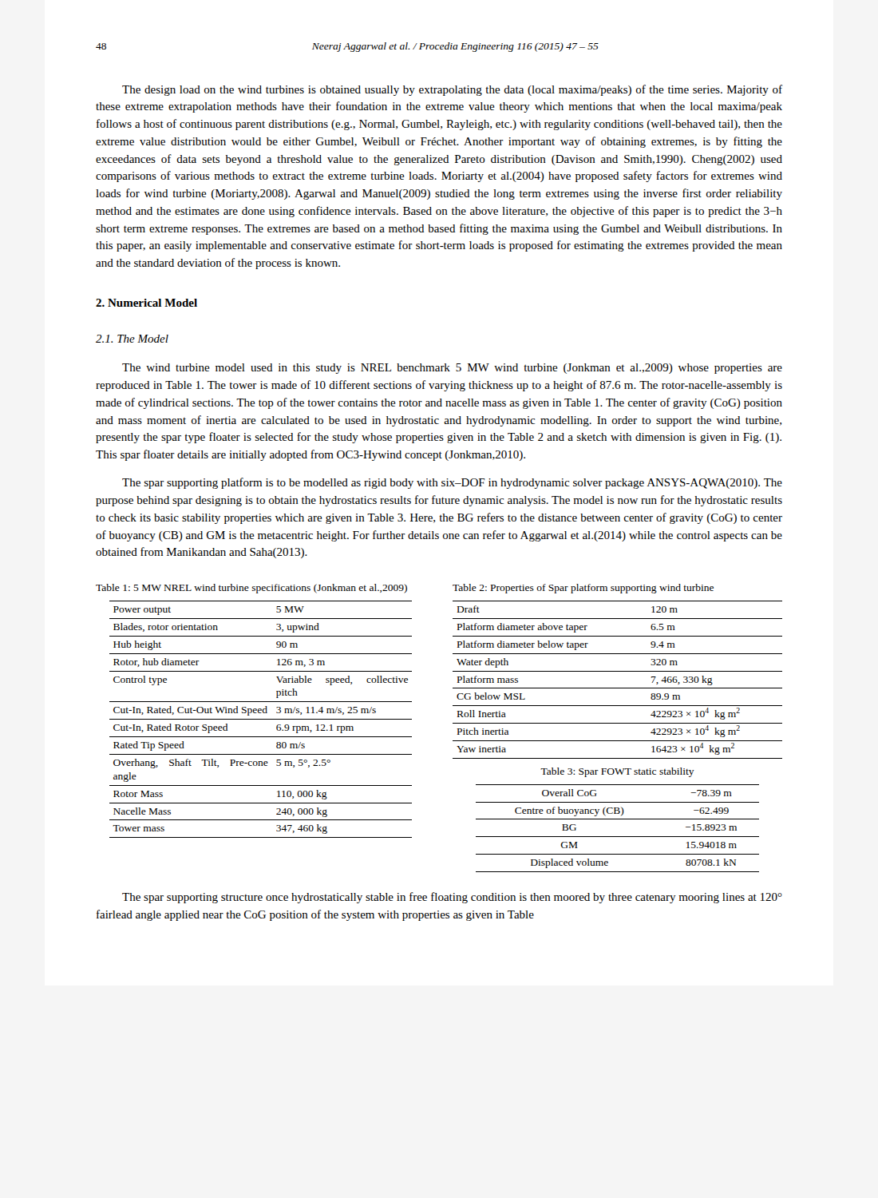48 Neeraj Aggarwal et al. / Procedia Engineering 116 (2015) 47 – 55
The design load on the wind turbines is obtained usually by extrapolating the data (local maxima/peaks) of the time series. Majority of these extreme extrapolation methods have their foundation in the extreme value theory which mentions that when the local maxima/peak follows a host of continuous parent distributions (e.g., Normal, Gumbel, Rayleigh, etc.) with regularity conditions (well-behaved tail), then the extreme value distribution would be either Gumbel, Weibull or Fréchet. Another important way of obtaining extremes, is by fitting the exceedances of data sets beyond a threshold value to the generalized Pareto distribution (Davison and Smith,1990). Cheng(2002) used comparisons of various methods to extract the extreme turbine loads. Moriarty et al.(2004) have proposed safety factors for extremes wind loads for wind turbine (Moriarty,2008). Agarwal and Manuel(2009) studied the long term extremes using the inverse first order reliability method and the estimates are done using confidence intervals. Based on the above literature, the objective of this paper is to predict the 3−h short term extreme responses. The extremes are based on a method based fitting the maxima using the Gumbel and Weibull distributions. In this paper, an easily implementable and conservative estimate for short-term loads is proposed for estimating the extremes provided the mean and the standard deviation of the process is known.
2. Numerical Model
2.1. The Model
The wind turbine model used in this study is NREL benchmark 5 MW wind turbine (Jonkman et al.,2009) whose properties are reproduced in Table 1. The tower is made of 10 different sections of varying thickness up to a height of 87.6 m. The rotor-nacelle-assembly is made of cylindrical sections. The top of the tower contains the rotor and nacelle mass as given in Table 1. The center of gravity (CoG) position and mass moment of inertia are calculated to be used in hydrostatic and hydrodynamic modelling. In order to support the wind turbine, presently the spar type floater is selected for the study whose properties given in the Table 2 and a sketch with dimension is given in Fig. (1). This spar floater details are initially adopted from OC3-Hywind concept (Jonkman,2010).
The spar supporting platform is to be modelled as rigid body with six–DOF in hydrodynamic solver package ANSYS-AQWA(2010). The purpose behind spar designing is to obtain the hydrostatics results for future dynamic analysis. The model is now run for the hydrostatic results to check its basic stability properties which are given in Table 3. Here, the BG refers to the distance between center of gravity (CoG) to center of buoyancy (CB) and GM is the metacentric height. For further details one can refer to Aggarwal et al.(2014) while the control aspects can be obtained from Manikandan and Saha(2013).
Table 1: 5 MW NREL wind turbine specifications (Jonkman et al.,2009)
| Power output | 5 MW |
| Blades, rotor orientation | 3, upwind |
| Hub height | 90 m |
| Rotor, hub diameter | 126 m, 3 m |
| Control type | Variable speed, collective pitch |
| Cut-In, Rated, Cut-Out Wind Speed | 3 m/s, 11.4 m/s, 25 m/s |
| Cut-In, Rated Rotor Speed | 6.9 rpm, 12.1 rpm |
| Rated Tip Speed | 80 m/s |
| Overhang, Shaft Tilt, Pre-cone angle | 5 m, 5°, 2.5° |
| Rotor Mass | 110, 000 kg |
| Nacelle Mass | 240, 000 kg |
| Tower mass | 347, 460 kg |
Table 2: Properties of Spar platform supporting wind turbine
| Draft | 120 m |
| Platform diameter above taper | 6.5 m |
| Platform diameter below taper | 9.4 m |
| Water depth | 320 m |
| Platform mass | 7, 466, 330 kg |
| CG below MSL | 89.9 m |
| Roll Inertia | 422923 × 10 4 kg m 2 |
| Pitch inertia | 422923 × 10 4 kg m 2 |
| Yaw inertia | 16423 × 10 4 kg m 2 |
Table 3: Spar FOWT static stability
| Overall CoG | −78.39 m |
| Centre of buoyancy (CB) | −62.499 |
| BG | −15.8923 m |
| GM | 15.94018 m |
| Displaced volume | 80708.1 kN |
The spar supporting structure once hydrostatically stable in free floating condition is then moored by three catenary mooring lines at 120° fairlead angle applied near the CoG position of the system with properties as given in Table